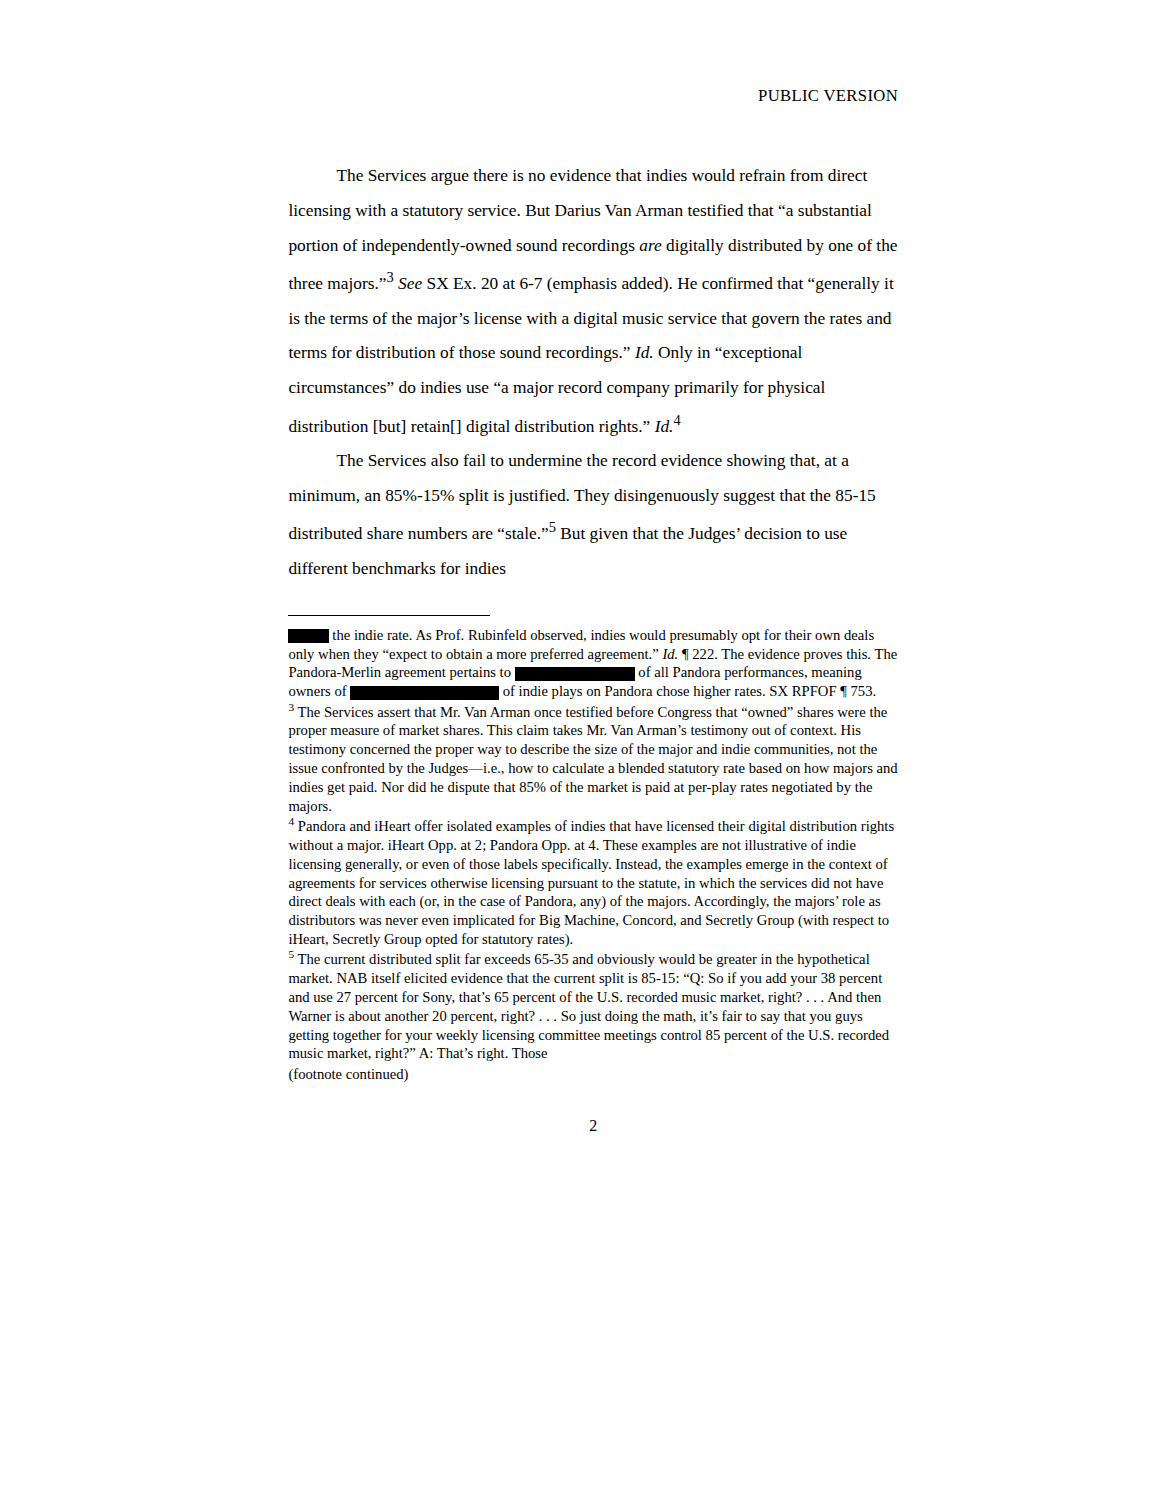PUBLIC VERSION
The Services argue there is no evidence that indies would refrain from direct licensing with a statutory service. But Darius Van Arman testified that “a substantial portion of independently-owned sound recordings are digitally distributed by one of the three majors.”3 See SX Ex. 20 at 6-7 (emphasis added). He confirmed that “generally it is the terms of the major’s license with a digital music service that govern the rates and terms for distribution of those sound recordings.” Id. Only in “exceptional circumstances” do indies use “a major record company primarily for physical distribution [but] retain[] digital distribution rights.” Id.4
The Services also fail to undermine the record evidence showing that, at a minimum, an 85%-15% split is justified. They disingenuously suggest that the 85-15 distributed share numbers are “stale.”5 But given that the Judges’ decision to use different benchmarks for indies
the indie rate. As Prof. Rubinfeld observed, indies would presumably opt for their own deals only when they “expect to obtain a more preferred agreement.” Id. ¶ 222. The evidence proves this. The Pandora-Merlin agreement pertains to of all Pandora performances, meaning owners of of indie plays on Pandora chose higher rates. SX RPFOF ¶ 753.
3 The Services assert that Mr. Van Arman once testified before Congress that “owned” shares were the proper measure of market shares. This claim takes Mr. Van Arman’s testimony out of context. His testimony concerned the proper way to describe the size of the major and indie communities, not the issue confronted by the Judges—i.e., how to calculate a blended statutory rate based on how majors and indies get paid. Nor did he dispute that 85% of the market is paid at per-play rates negotiated by the majors.
4 Pandora and iHeart offer isolated examples of indies that have licensed their digital distribution rights without a major. iHeart Opp. at 2; Pandora Opp. at 4. These examples are not illustrative of indie licensing generally, or even of those labels specifically. Instead, the examples emerge in the context of agreements for services otherwise licensing pursuant to the statute, in which the services did not have direct deals with each (or, in the case of Pandora, any) of the majors. Accordingly, the majors’ role as distributors was never even implicated for Big Machine, Concord, and Secretly Group (with respect to iHeart, Secretly Group opted for statutory rates).
5 The current distributed split far exceeds 65-35 and obviously would be greater in the hypothetical market. NAB itself elicited evidence that the current split is 85-15: “Q: So if you add your 38 percent and use 27 percent for Sony, that’s 65 percent of the U.S. recorded music market, right? . . . And then Warner is about another 20 percent, right? . . . So just doing the math, it’s fair to say that you guys getting together for your weekly licensing committee meetings control 85 percent of the U.S. recorded music market, right?” A: That’s right. Those
(footnote continued)
2